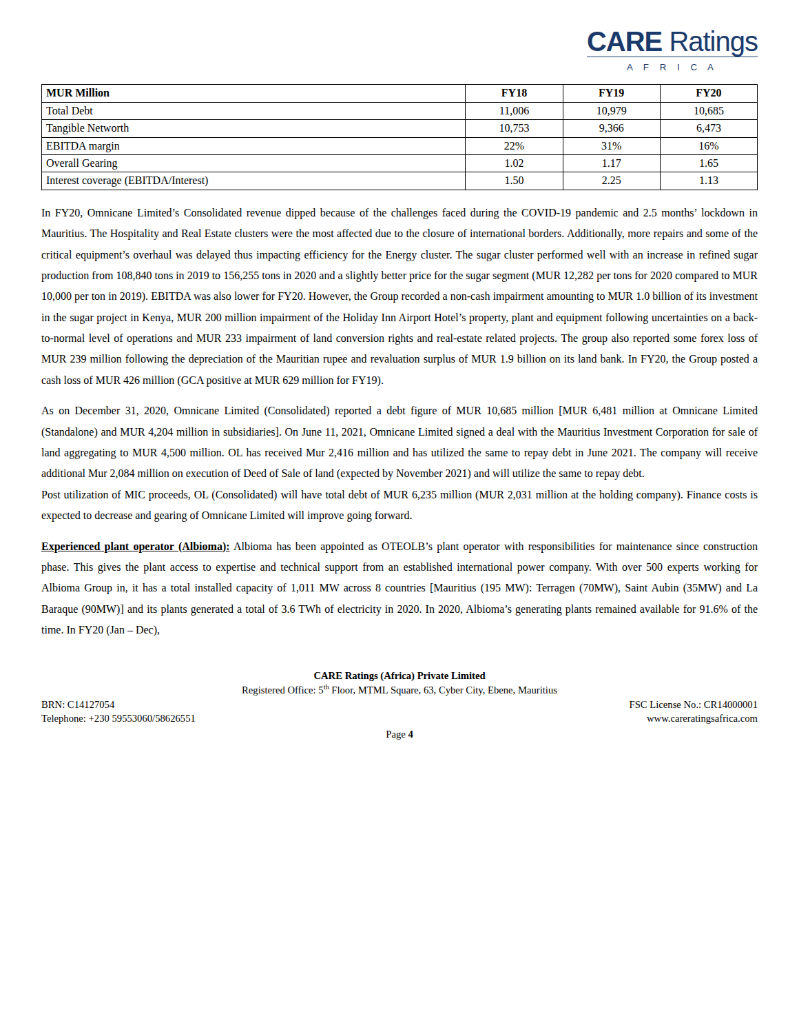CARE Ratings
A F R I C A
| MUR Million | FY18 | FY19 | FY20 |
| --- | --- | --- | --- |
| Total Debt | 11,006 | 10,979 | 10,685 |
| Tangible Networth | 10,753 | 9,366 | 6,473 |
| EBITDA margin | 22% | 31% | 16% |
| Overall Gearing | 1.02 | 1.17 | 1.65 |
| Interest coverage (EBITDA/Interest) | 1.50 | 2.25 | 1.13 |
In FY20, Omnicane Limited’s Consolidated revenue dipped because of the challenges faced during the COVID-19 pandemic and 2.5 months’ lockdown in Mauritius. The Hospitality and Real Estate clusters were the most affected due to the closure of international borders. Additionally, more repairs and some of the critical equipment’s overhaul was delayed thus impacting efficiency for the Energy cluster. The sugar cluster performed well with an increase in refined sugar production from 108,840 tons in 2019 to 156,255 tons in 2020 and a slightly better price for the sugar segment (MUR 12,282 per tons for 2020 compared to MUR 10,000 per ton in 2019). EBITDA was also lower for FY20. However, the Group recorded a non-cash impairment amounting to MUR 1.0 billion of its investment in the sugar project in Kenya, MUR 200 million impairment of the Holiday Inn Airport Hotel’s property, plant and equipment following uncertainties on a back-to-normal level of operations and MUR 233 impairment of land conversion rights and real-estate related projects. The group also reported some forex loss of MUR 239 million following the depreciation of the Mauritian rupee and revaluation surplus of MUR 1.9 billion on its land bank. In FY20, the Group posted a cash loss of MUR 426 million (GCA positive at MUR 629 million for FY19).
As on December 31, 2020, Omnicane Limited (Consolidated) reported a debt figure of MUR 10,685 million [MUR 6,481 million at Omnicane Limited (Standalone) and MUR 4,204 million in subsidiaries]. On June 11, 2021, Omnicane Limited signed a deal with the Mauritius Investment Corporation for sale of land aggregating to MUR 4,500 million. OL has received Mur 2,416 million and has utilized the same to repay debt in June 2021. The company will receive additional Mur 2,084 million on execution of Deed of Sale of land (expected by November 2021) and will utilize the same to repay debt.
Post utilization of MIC proceeds, OL (Consolidated) will have total debt of MUR 6,235 million (MUR 2,031 million at the holding company). Finance costs is expected to decrease and gearing of Omnicane Limited will improve going forward.
Experienced plant operator (Albioma): Albioma has been appointed as OTEOLB’s plant operator with responsibilities for maintenance since construction phase. This gives the plant access to expertise and technical support from an established international power company. With over 500 experts working for Albioma Group in, it has a total installed capacity of 1,011 MW across 8 countries [Mauritius (195 MW): Terragen (70MW), Saint Aubin (35MW) and La Baraque (90MW)] and its plants generated a total of 3.6 TWh of electricity in 2020. In 2020, Albioma’s generating plants remained available for 91.6% of the time. In FY20 (Jan – Dec),
CARE Ratings (Africa) Private Limited
Registered Office: 5th Floor, MTML Square, 63, Cyber City, Ebene, Mauritius
BRN: C14127054 FSC License No.: CR14000001
Telephone: +230 59553060/58626551 www.careratingsafrica.com
Page 4